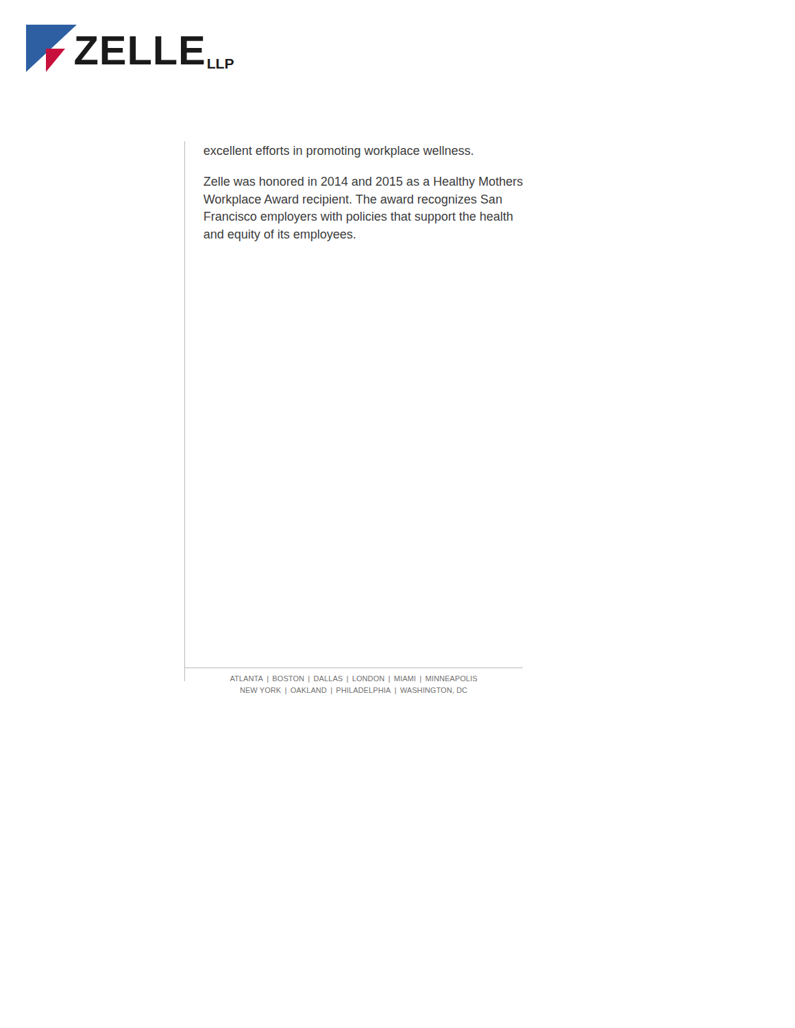ZELLE
LLP
excellent efforts in promoting workplace wellness.
Zelle was honored in 2014 and 2015 as a Healthy Mothers Workplace Award recipient. The award recognizes San Francisco employers with policies that support the health and equity of its employees.
ATLANTA|BOSTON|DALLAS|LONDON|MIAMI|MINNEAPOLIS
NEW YORK|OAKLAND|PHILADELPHIA|WASHINGTON, DC